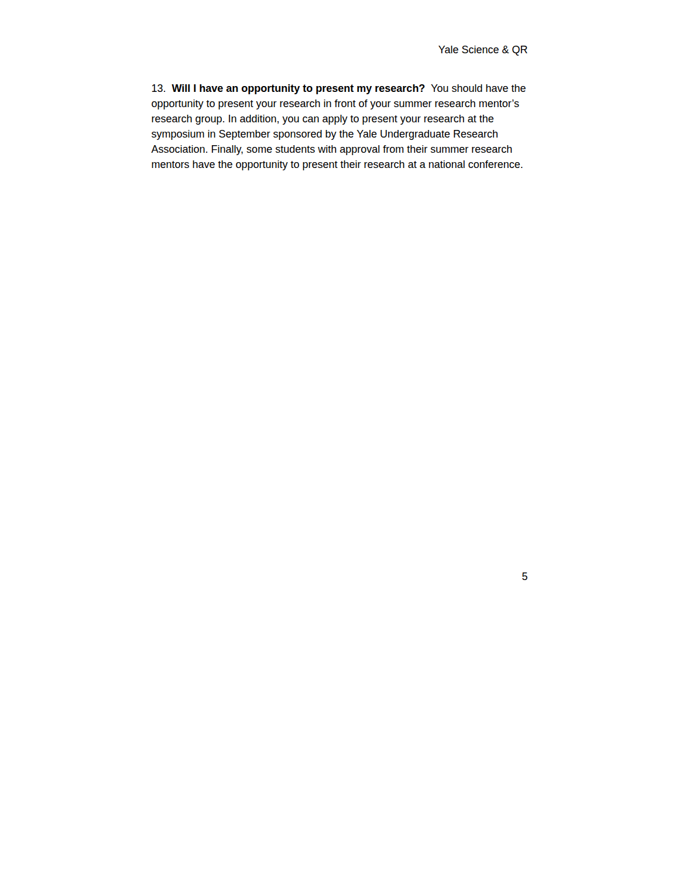Yale Science & QR
13. Will I have an opportunity to present my research? You should have the opportunity to present your research in front of your summer research mentor’s research group. In addition, you can apply to present your research at the symposium in September sponsored by the Yale Undergraduate Research Association. Finally, some students with approval from their summer research mentors have the opportunity to present their research at a national conference.
5